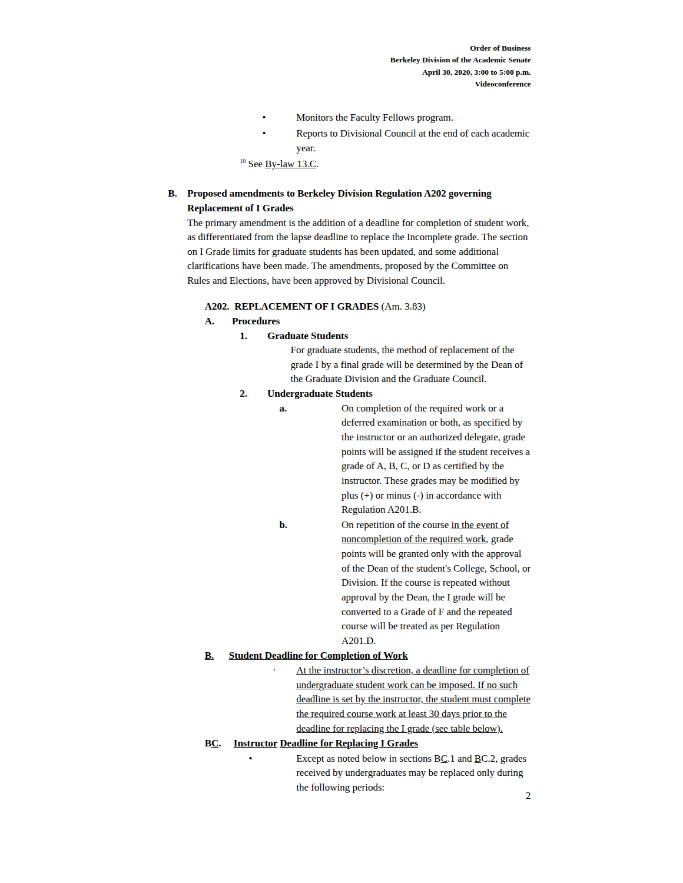Order of Business
Berkeley Division of the Academic Senate
April 30, 2020, 3:00 to 5:00 p.m.
Videoconference
•Monitors the Faculty Fellows program.
•Reports to Divisional Council at the end of each academic year.
10 See By-law 13.C.
B.
Proposed amendments to Berkeley Division Regulation A202 governing Replacement of I Grades
The primary amendment is the addition of a deadline for completion of student work, as differentiated from the lapse deadline to replace the Incomplete grade. The section on I Grade limits for graduate students has been updated, and some additional clarifications have been made. The amendments, proposed by the Committee on Rules and Elections, have been approved by Divisional Council.
A202. REPLACEMENT OF I GRADES (Am. 3.83)
A. Procedures
1. Graduate Students
For graduate students, the method of replacement of the grade I by a final grade will be determined by the Dean of the Graduate Division and the Graduate Council.
2. Undergraduate Students
a. On completion of the required work or a deferred examination or both, as specified by the instructor or an authorized delegate, grade points will be assigned if the student receives a grade of A, B, C, or D as certified by the instructor. These grades may be modified by plus (+) or minus (-) in accordance with Regulation A201.B.
b. On repetition of the course in the event of noncompletion of the required work, grade points will be granted only with the approval of the Dean of the student's College, School, or Division. If the course is repeated without approval by the Dean, the I grade will be converted to a Grade of F and the repeated course will be treated as per Regulation A201.D.
B. Student Deadline for Completion of Work
·At the instructor’s discretion, a deadline for completion of undergraduate student work can be imposed. If no such deadline is set by the instructor, the student must complete the required course work at least 30 days prior to the deadline for replacing the I grade (see table below).
BC. Instructor Deadline for Replacing I Grades
•Except as noted below in sections BC.1 and BC.2, grades received by undergraduates may be replaced only during the following periods:
2